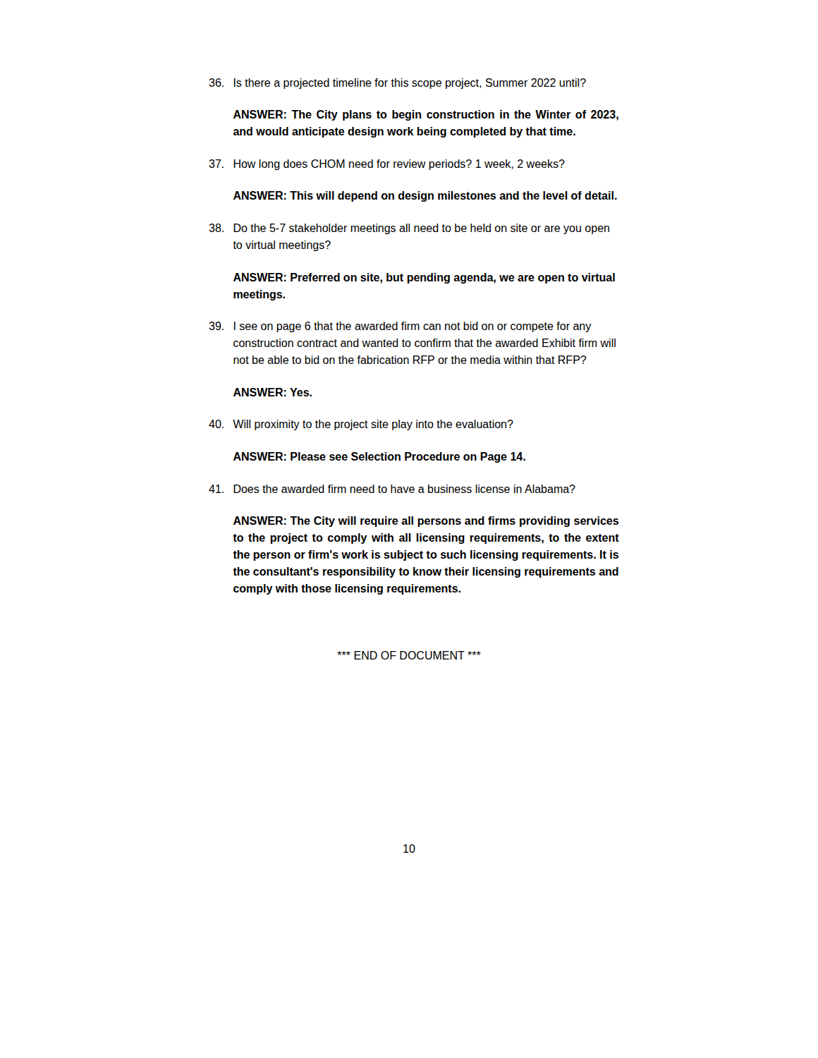Is there a projected timeline for this scope project, Summer 2022 until?
ANSWER: The City plans to begin construction in the Winter of 2023, and would anticipate design work being completed by that time.
How long does CHOM need for review periods? 1 week, 2 weeks?
ANSWER: This will depend on design milestones and the level of detail.
Do the 5-7 stakeholder meetings all need to be held on site or are you open to virtual meetings?
ANSWER: Preferred on site, but pending agenda, we are open to virtual meetings.
I see on page 6 that the awarded firm can not bid on or compete for any construction contract and wanted to confirm that the awarded Exhibit firm will not be able to bid on the fabrication RFP or the media within that RFP?
ANSWER: Yes.
Will proximity to the project site play into the evaluation?
ANSWER: Please see Selection Procedure on Page 14.
Does the awarded firm need to have a business license in Alabama?
ANSWER: The City will require all persons and firms providing services to the project to comply with all licensing requirements, to the extent the person or firm's work is subject to such licensing requirements. It is the consultant's responsibility to know their licensing requirements and comply with those licensing requirements.
*** END OF DOCUMENT ***
10